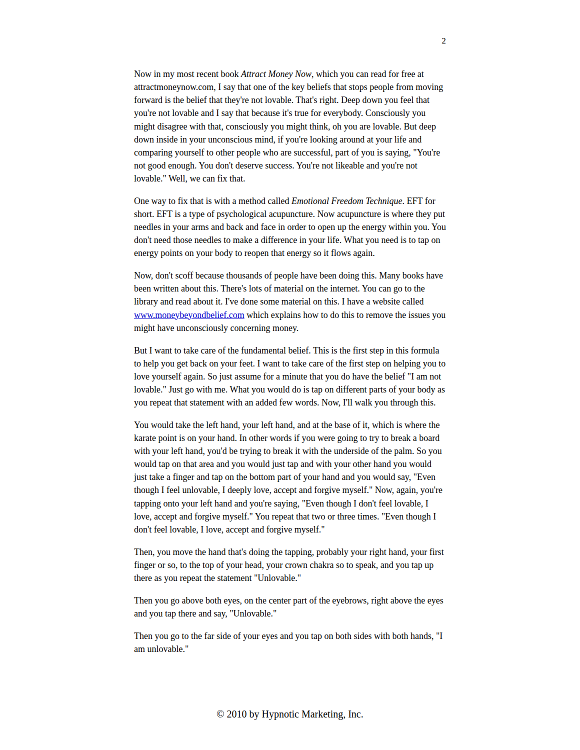2
Now in my most recent book Attract Money Now, which you can read for free at attractmoneynow.com, I say that one of the key beliefs that stops people from moving forward is the belief that they're not lovable. That's right. Deep down you feel that you're not lovable and I say that because it's true for everybody. Consciously you might disagree with that, consciously you might think, oh you are lovable. But deep down inside in your unconscious mind, if you're looking around at your life and comparing yourself to other people who are successful, part of you is saying, "You're not good enough. You don't deserve success. You're not likeable and you're not lovable." Well, we can fix that.
One way to fix that is with a method called Emotional Freedom Technique. EFT for short. EFT is a type of psychological acupuncture. Now acupuncture is where they put needles in your arms and back and face in order to open up the energy within you. You don't need those needles to make a difference in your life. What you need is to tap on energy points on your body to reopen that energy so it flows again.
Now, don't scoff because thousands of people have been doing this. Many books have been written about this. There's lots of material on the internet. You can go to the library and read about it. I've done some material on this. I have a website called www.moneybeyondbelief.com which explains how to do this to remove the issues you might have unconsciously concerning money.
But I want to take care of the fundamental belief. This is the first step in this formula to help you get back on your feet. I want to take care of the first step on helping you to love yourself again. So just assume for a minute that you do have the belief "I am not lovable." Just go with me. What you would do is tap on different parts of your body as you repeat that statement with an added few words. Now, I'll walk you through this.
You would take the left hand, your left hand, and at the base of it, which is where the karate point is on your hand. In other words if you were going to try to break a board with your left hand, you'd be trying to break it with the underside of the palm. So you would tap on that area and you would just tap and with your other hand you would just take a finger and tap on the bottom part of your hand and you would say, "Even though I feel unlovable, I deeply love, accept and forgive myself." Now, again, you're tapping onto your left hand and you're saying, "Even though I don't feel lovable, I love, accept and forgive myself." You repeat that two or three times. "Even though I don't feel lovable, I love, accept and forgive myself."
Then, you move the hand that's doing the tapping, probably your right hand, your first finger or so, to the top of your head, your crown chakra so to speak, and you tap up there as you repeat the statement "Unlovable."
Then you go above both eyes, on the center part of the eyebrows, right above the eyes and you tap there and say, "Unlovable."
Then you go to the far side of your eyes and you tap on both sides with both hands, "I am unlovable."
© 2010 by Hypnotic Marketing, Inc.